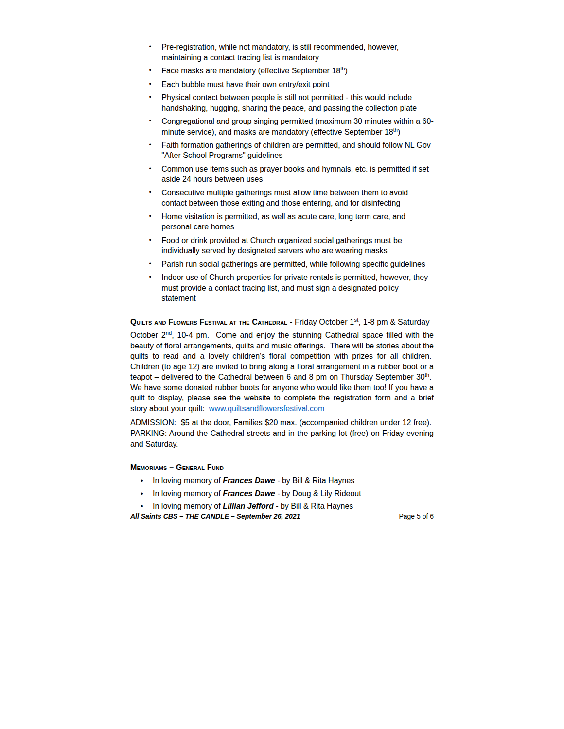Pre-registration, while not mandatory, is still recommended, however, maintaining a contact tracing list is mandatory
Face masks are mandatory (effective September 18th)
Each bubble must have their own entry/exit point
Physical contact between people is still not permitted - this would include handshaking, hugging, sharing the peace, and passing the collection plate
Congregational and group singing permitted (maximum 30 minutes within a 60-minute service), and masks are mandatory (effective September 18th)
Faith formation gatherings of children are permitted, and should follow NL Gov "After School Programs" guidelines
Common use items such as prayer books and hymnals, etc. is permitted if set aside 24 hours between uses
Consecutive multiple gatherings must allow time between them to avoid contact between those exiting and those entering, and for disinfecting
Home visitation is permitted, as well as acute care, long term care, and personal care homes
Food or drink provided at Church organized social gatherings must be individually served by designated servers who are wearing masks
Parish run social gatherings are permitted, while following specific guidelines
Indoor use of Church properties for private rentals is permitted, however, they must provide a contact tracing list, and must sign a designated policy statement
Quilts and Flowers Festival at the Cathedral - Friday October 1st, 1-8 pm & Saturday
October 2nd, 10-4 pm. Come and enjoy the stunning Cathedral space filled with the beauty of floral arrangements, quilts and music offerings. There will be stories about the quilts to read and a lovely children's floral competition with prizes for all children. Children (to age 12) are invited to bring along a floral arrangement in a rubber boot or a teapot – delivered to the Cathedral between 6 and 8 pm on Thursday September 30th. We have some donated rubber boots for anyone who would like them too! If you have a quilt to display, please see the website to complete the registration form and a brief story about your quilt: www.quiltsandflowersfestival.com
ADMISSION: $5 at the door, Families $20 max. (accompanied children under 12 free). PARKING: Around the Cathedral streets and in the parking lot (free) on Friday evening and Saturday.
Memoriams – General Fund
In loving memory of Frances Dawe - by Bill & Rita Haynes
In loving memory of Frances Dawe - by Doug & Lily Rideout
In loving memory of Lillian Jefford - by Bill & Rita Haynes
All Saints CBS – THE CANDLE – September 26, 2021 Page 5 of 6